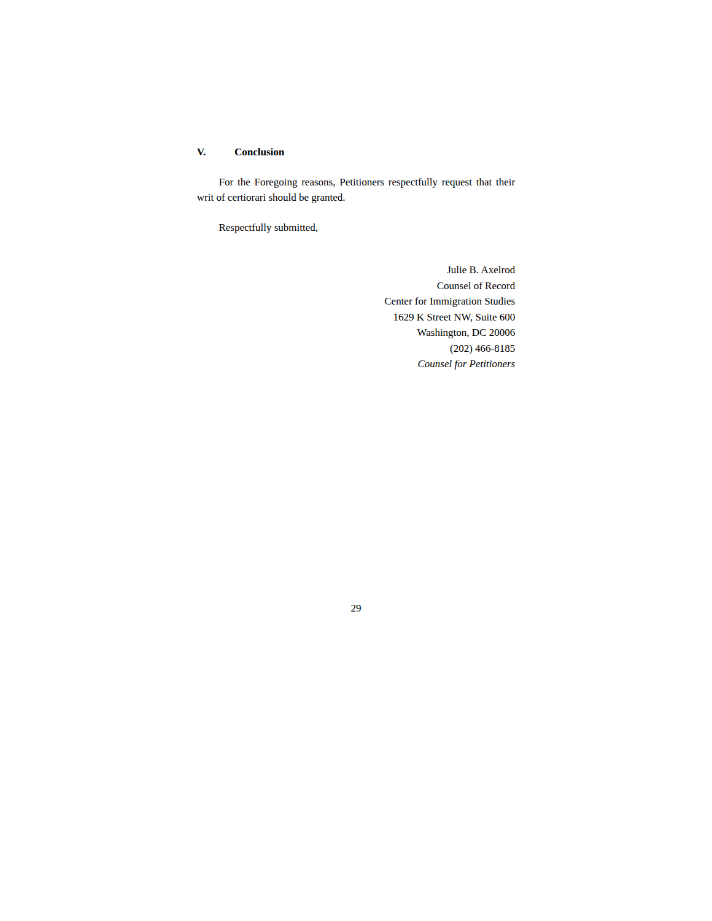V. Conclusion
For the Foregoing reasons, Petitioners respectfully request that their writ of certiorari should be granted.
Respectfully submitted,
Julie B. Axelrod
Counsel of Record
Center for Immigration Studies
1629 K Street NW, Suite 600
Washington, DC 20006
(202) 466-8185
Counsel for Petitioners
29